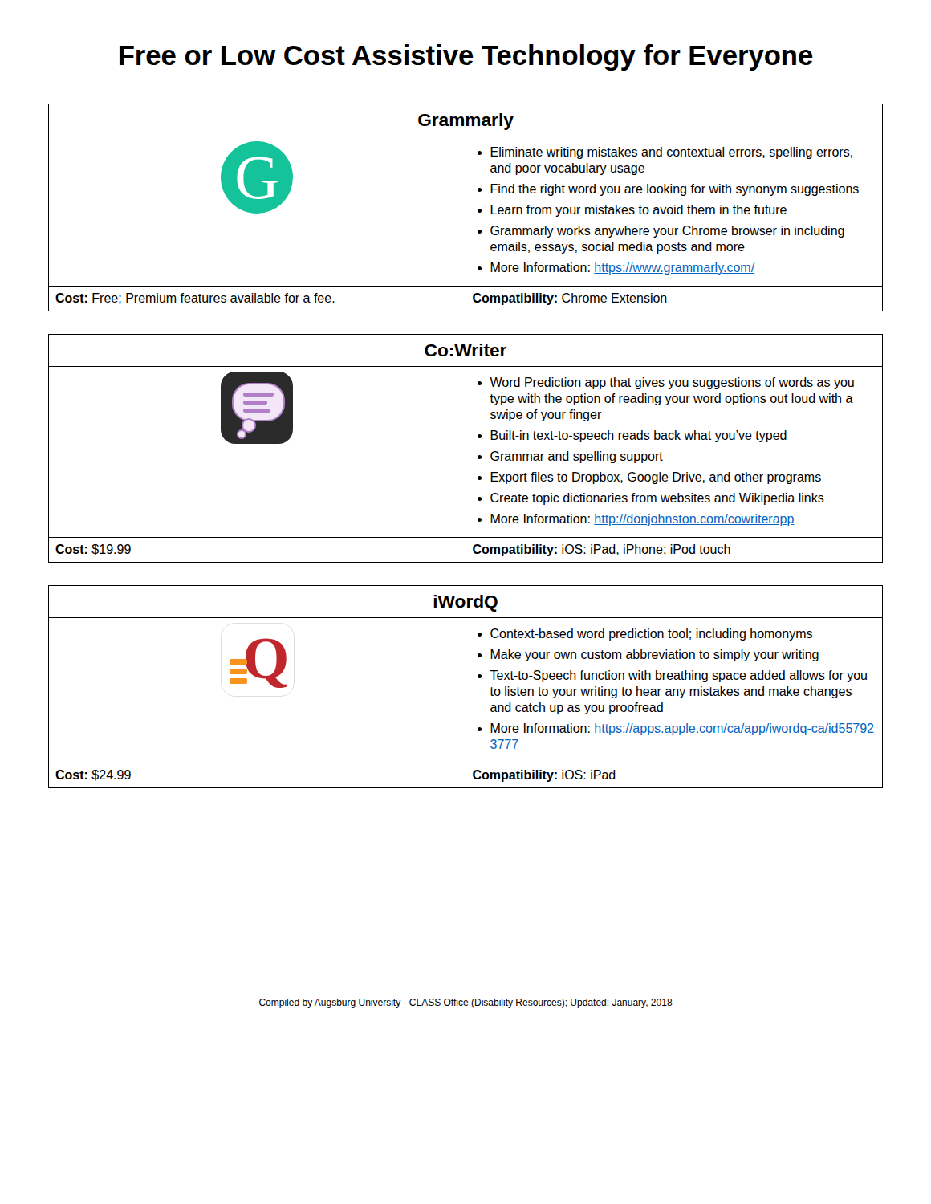Free or Low Cost Assistive Technology for Everyone
| Grammarly |
| --- |
| G | Eliminate writing mistakes and contextual errors, spelling errors, and poor vocabulary usage Find the right word you are looking for with synonym suggestions Learn from your mistakes to avoid them in the future Grammarly works anywhere your Chrome browser in including emails, essays, social media posts and more More Information: https://www.grammarly.com/ |
| Cost: Free; Premium features available for a fee. | Compatibility: Chrome Extension |
| Co:Writer |
| --- |
| | Word Prediction app that gives you suggestions of words as you type with the option of reading your word options out loud with a swipe of your finger Built-in text-to-speech reads back what you’ve typed Grammar and spelling support Export files to Dropbox, Google Drive, and other programs Create topic dictionaries from websites and Wikipedia links More Information: http://donjohnston.com/cowriterapp |
| Cost: $19.99 | Compatibility: iOS: iPad, iPhone; iPod touch |
| iWordQ |
| --- |
| Q | Context-based word prediction tool; including homonyms Make your own custom abbreviation to simply your writing Text-to-Speech function with breathing space added allows for you to listen to your writing to hear any mistakes and make changes and catch up as you proofread More Information: https://apps.apple.com/ca/app/iwordq-ca/id557923777 |
| Cost: $24.99 | Compatibility: iOS: iPad |
Compiled by Augsburg University - CLASS Office (Disability Resources); Updated: January, 2018